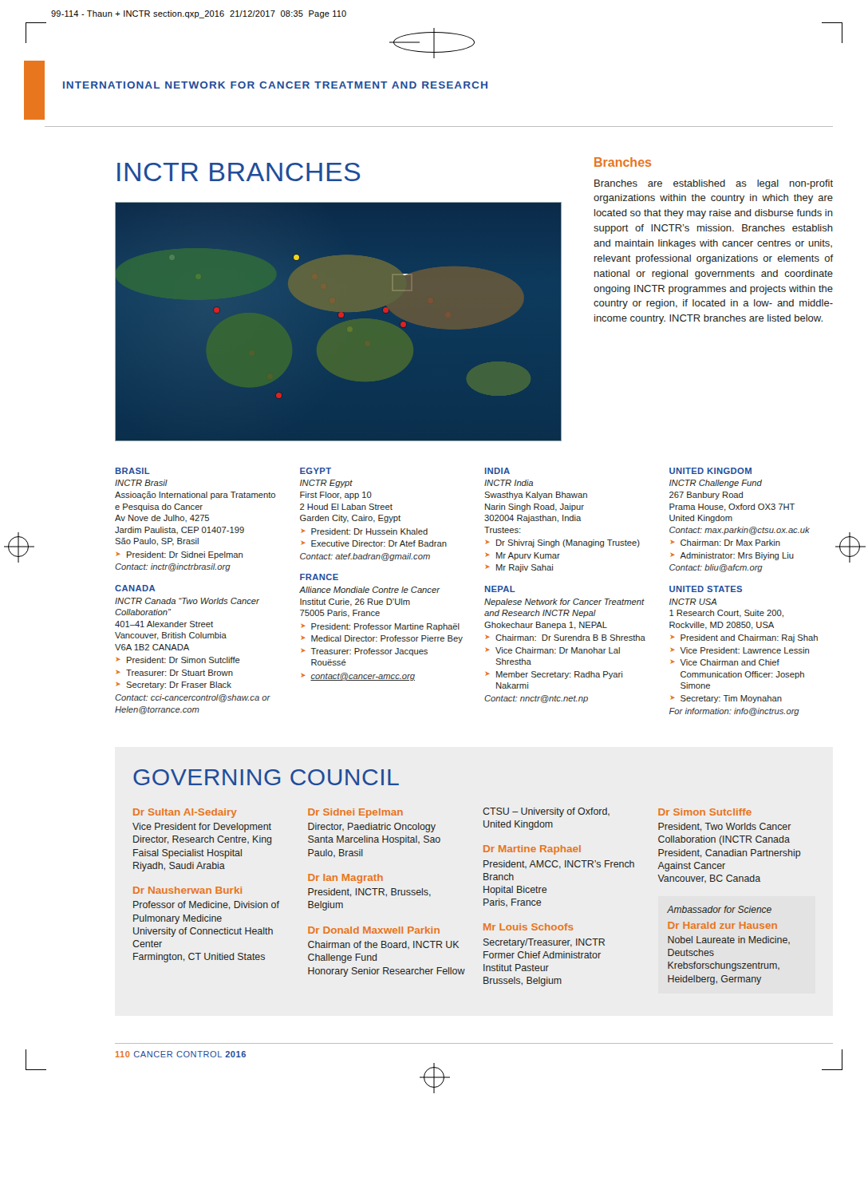99-114 - Thaun + INCTR section.qxp_2016 21/12/2017 08:35 Page 110
International Network for Cancer Treatment and Research
INCTR BRANCHES
Branches
Branches are established as legal non-profit organizations within the country in which they are located so that they may raise and disburse funds in support of INCTR’s mission. Branches establish and maintain linkages with cancer centres or units, relevant professional organizations or elements of national or regional governments and coordinate ongoing INCTR programmes and projects within the country or region, if located in a low- and middle-income country. INCTR branches are listed below.
Brasil
INCTR Brasil
Assioação International para Tratamento e Pesquisa do Cancer
Av Nove de Julho, 4275
Jardim Paulista, CEP 01407-199
São Paulo, SP, Brasil
President: Dr Sidnei Epelman
Contact: inctr@inctrbrasil.org
Canada
INCTR Canada “Two Worlds Cancer Collaboration”
401–41 Alexander Street
Vancouver, British Columbia
V6A 1B2 CANADA
President: Dr Simon Sutcliffe
Treasurer: Dr Stuart Brown
Secretary: Dr Fraser Black
Contact: cci-cancercontrol@shaw.ca or Helen@torrance.com
Egypt
INCTR Egypt
First Floor, app 10
2 Houd El Laban Street
Garden City, Cairo, Egypt
President: Dr Hussein Khaled
Executive Director: Dr Atef Badran
Contact: atef.badran@gmail.com
France
Alliance Mondiale Contre le Cancer
Institut Curie, 26 Rue D’Ulm
75005 Paris, France
President: Professor Martine Raphaël
Medical Director: Professor Pierre Bey
Treasurer: Professor Jacques Rouëssé
contact@cancer-amcc.org
India
INCTR India
Swasthya Kalyan Bhawan
Narin Singh Road, Jaipur
302004 Rajasthan, India
Trustees:
Dr Shivraj Singh (Managing Trustee)
Mr Apurv Kumar
Mr Rajiv Sahai
Nepal
Nepalese Network for Cancer Treatment and Research INCTR Nepal
Ghokechaur Banepa 1, NEPAL
Chairman: Dr Surendra B B Shrestha
Vice Chairman: Dr Manohar Lal Shrestha
Member Secretary: Radha Pyari Nakarmi
Contact: nnctr@ntc.net.np
United Kingdom
INCTR Challenge Fund
267 Banbury Road
Prama House, Oxford OX3 7HT
United Kingdom
Contact: max.parkin@ctsu.ox.ac.uk
Chairman: Dr Max Parkin
Administrator: Mrs Biying Liu
Contact: bliu@afcm.org
United States
INCTR USA
1 Research Court, Suite 200,
Rockville, MD 20850, USA
President and Chairman: Raj Shah
Vice President: Lawrence Lessin
Vice Chairman and Chief Communication Officer: Joseph Simone
Secretary: Tim Moynahan
For information: info@inctrus.org
GOVERNING COUNCIL
Dr Sultan Al-Sedairy
Vice President for Development
Director, Research Centre, King Faisal Specialist Hospital
Riyadh, Saudi Arabia
Dr Nausherwan Burki
Professor of Medicine, Division of Pulmonary Medicine
University of Connecticut Health Center
Farmington, CT Unitied States
Dr Sidnei Epelman
Director, Paediatric Oncology
Santa Marcelina Hospital, Sao Paulo, Brasil
Dr Ian Magrath
President, INCTR, Brussels, Belgium
Dr Donald Maxwell Parkin
Chairman of the Board, INCTR UK Challenge Fund
Honorary Senior Researcher Fellow
CTSU – University of Oxford, United Kingdom
Dr Martine Raphael
President, AMCC, INCTR’s French Branch
Hopital Bicetre
Paris, France
Mr Louis Schoofs
Secretary/Treasurer, INCTR
Former Chief Administrator
Institut Pasteur
Brussels, Belgium
Dr Simon Sutcliffe
President, Two Worlds Cancer Collaboration (INCTR Canada
President, Canadian Partnership Against Cancer
Vancouver, BC Canada
Ambassador for Science
Dr Harald zur Hausen
Nobel Laureate in Medicine, Deutsches Krebsforschungszentrum, Heidelberg, Germany
110 CANCER CONTROL 2016